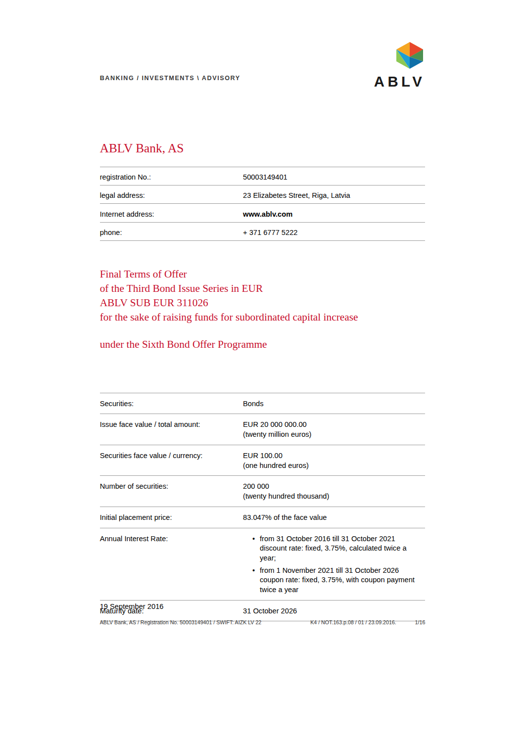BANKING / INVESTMENTS \ ADVISORY
ABLV
ABLV Bank, AS
| registration No.: | 50003149401 |
| legal address: | 23 Elizabetes Street, Riga, Latvia |
| Internet address: | www.ablv.com |
| phone: | + 371 6777 5222 |
Final Terms of Offer of the Third Bond Issue Series in EUR ABLV SUB EUR 311026 for the sake of raising funds for subordinated capital increase under the Sixth Bond Offer Programme
| Securities: | Bonds |
| Issue face value / total amount: | EUR 20 000 000.00 (twenty million euros) |
| Securities face value / currency: | EUR 100.00 (one hundred euros) |
| Number of securities: | 200 000 (twenty hundred thousand) |
| Initial placement price: | 83.047% of the face value |
| Annual Interest Rate: | from 31 October 2016 till 31 October 2021 discount rate: fixed, 3.75%, calculated twice a year; from 1 November 2021 till 31 October 2026 coupon rate: fixed, 3.75%, with coupon payment twice a year |
| Maturity date: | 31 October 2026 |
19 September 2016
ABLV Bank, AS / Registration No. 50003149401 / SWIFT: AIZK LV 22
K4 / NOT.163.p.08 / 01 / 23.09.2016.1/16